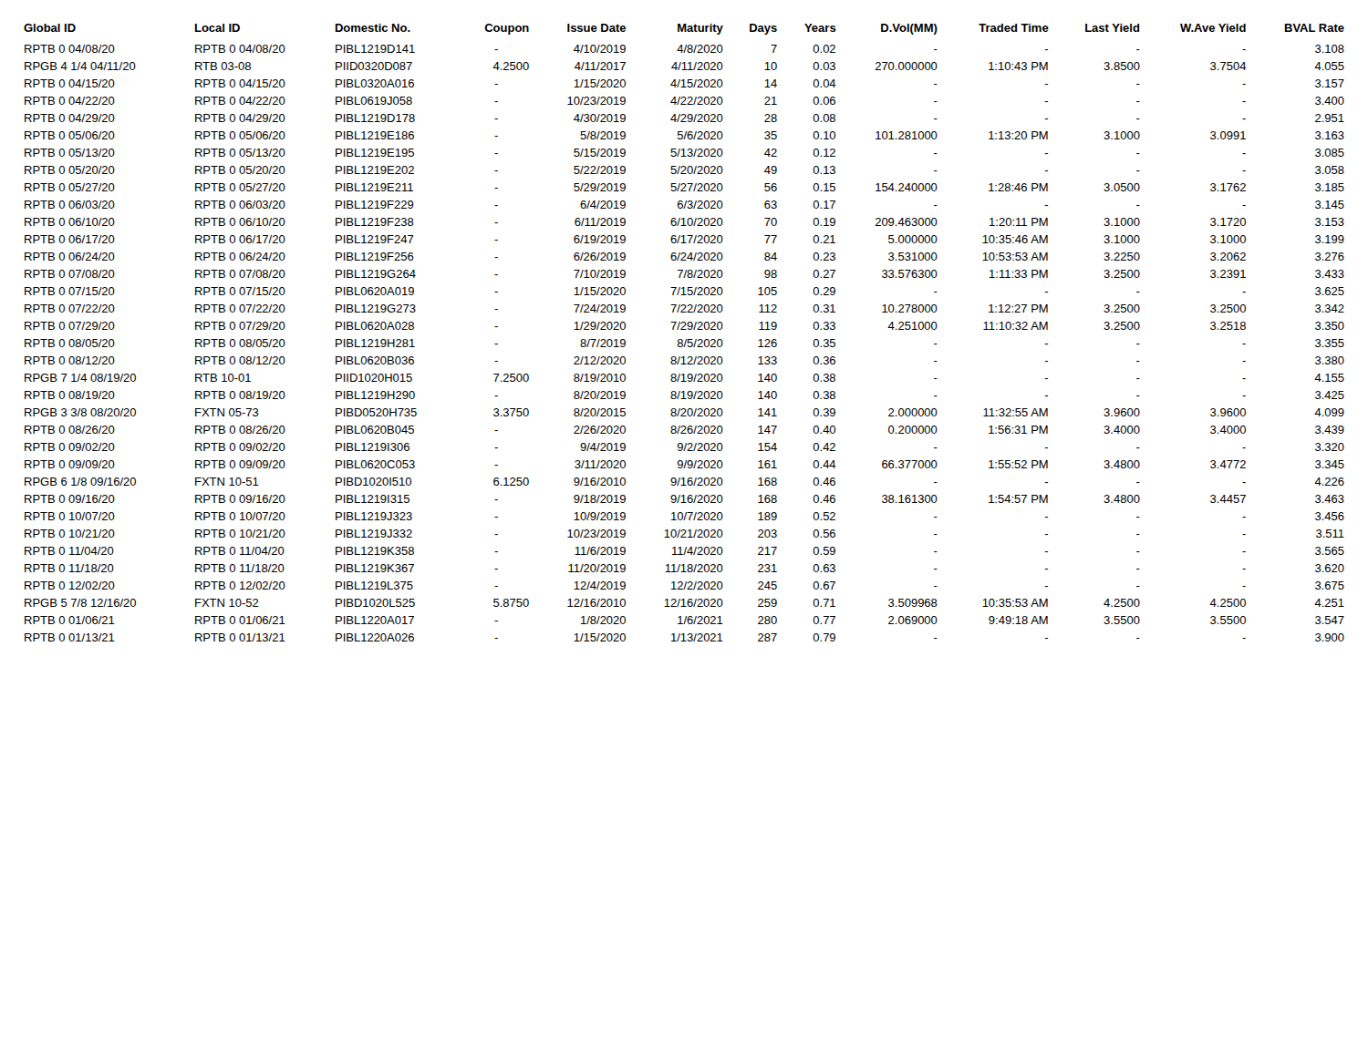| Global ID | Local ID | Domestic No. | Coupon | Issue Date | Maturity | Days | Years | D.Vol(MM) | Traded Time | Last Yield | W.Ave Yield | BVAL Rate |
| --- | --- | --- | --- | --- | --- | --- | --- | --- | --- | --- | --- | --- |
| RPTB 0 04/08/20 | RPTB 0 04/08/20 | PIBL1219D141 | - | 4/10/2019 | 4/8/2020 | 7 | 0.02 | - | - | - | - | 3.108 |
| RPGB 4 1/4 04/11/20 | RTB 03-08 | PIID0320D087 | 4.2500 | 4/11/2017 | 4/11/2020 | 10 | 0.03 | 270.000000 | 1:10:43 PM | 3.8500 | 3.7504 | 4.055 |
| RPTB 0 04/15/20 | RPTB 0 04/15/20 | PIBL0320A016 | - | 1/15/2020 | 4/15/2020 | 14 | 0.04 | - | - | - | - | 3.157 |
| RPTB 0 04/22/20 | RPTB 0 04/22/20 | PIBL0619J058 | - | 10/23/2019 | 4/22/2020 | 21 | 0.06 | - | - | - | - | 3.400 |
| RPTB 0 04/29/20 | RPTB 0 04/29/20 | PIBL1219D178 | - | 4/30/2019 | 4/29/2020 | 28 | 0.08 | - | - | - | - | 2.951 |
| RPTB 0 05/06/20 | RPTB 0 05/06/20 | PIBL1219E186 | - | 5/8/2019 | 5/6/2020 | 35 | 0.10 | 101.281000 | 1:13:20 PM | 3.1000 | 3.0991 | 3.163 |
| RPTB 0 05/13/20 | RPTB 0 05/13/20 | PIBL1219E195 | - | 5/15/2019 | 5/13/2020 | 42 | 0.12 | - | - | - | - | 3.085 |
| RPTB 0 05/20/20 | RPTB 0 05/20/20 | PIBL1219E202 | - | 5/22/2019 | 5/20/2020 | 49 | 0.13 | - | - | - | - | 3.058 |
| RPTB 0 05/27/20 | RPTB 0 05/27/20 | PIBL1219E211 | - | 5/29/2019 | 5/27/2020 | 56 | 0.15 | 154.240000 | 1:28:46 PM | 3.0500 | 3.1762 | 3.185 |
| RPTB 0 06/03/20 | RPTB 0 06/03/20 | PIBL1219F229 | - | 6/4/2019 | 6/3/2020 | 63 | 0.17 | - | - | - | - | 3.145 |
| RPTB 0 06/10/20 | RPTB 0 06/10/20 | PIBL1219F238 | - | 6/11/2019 | 6/10/2020 | 70 | 0.19 | 209.463000 | 1:20:11 PM | 3.1000 | 3.1720 | 3.153 |
| RPTB 0 06/17/20 | RPTB 0 06/17/20 | PIBL1219F247 | - | 6/19/2019 | 6/17/2020 | 77 | 0.21 | 5.000000 | 10:35:46 AM | 3.1000 | 3.1000 | 3.199 |
| RPTB 0 06/24/20 | RPTB 0 06/24/20 | PIBL1219F256 | - | 6/26/2019 | 6/24/2020 | 84 | 0.23 | 3.531000 | 10:53:53 AM | 3.2250 | 3.2062 | 3.276 |
| RPTB 0 07/08/20 | RPTB 0 07/08/20 | PIBL1219G264 | - | 7/10/2019 | 7/8/2020 | 98 | 0.27 | 33.576300 | 1:11:33 PM | 3.2500 | 3.2391 | 3.433 |
| RPTB 0 07/15/20 | RPTB 0 07/15/20 | PIBL0620A019 | - | 1/15/2020 | 7/15/2020 | 105 | 0.29 | - | - | - | - | 3.625 |
| RPTB 0 07/22/20 | RPTB 0 07/22/20 | PIBL1219G273 | - | 7/24/2019 | 7/22/2020 | 112 | 0.31 | 10.278000 | 1:12:27 PM | 3.2500 | 3.2500 | 3.342 |
| RPTB 0 07/29/20 | RPTB 0 07/29/20 | PIBL0620A028 | - | 1/29/2020 | 7/29/2020 | 119 | 0.33 | 4.251000 | 11:10:32 AM | 3.2500 | 3.2518 | 3.350 |
| RPTB 0 08/05/20 | RPTB 0 08/05/20 | PIBL1219H281 | - | 8/7/2019 | 8/5/2020 | 126 | 0.35 | - | - | - | - | 3.355 |
| RPTB 0 08/12/20 | RPTB 0 08/12/20 | PIBL0620B036 | - | 2/12/2020 | 8/12/2020 | 133 | 0.36 | - | - | - | - | 3.380 |
| RPGB 7 1/4 08/19/20 | RTB 10-01 | PIID1020H015 | 7.2500 | 8/19/2010 | 8/19/2020 | 140 | 0.38 | - | - | - | - | 4.155 |
| RPTB 0 08/19/20 | RPTB 0 08/19/20 | PIBL1219H290 | - | 8/20/2019 | 8/19/2020 | 140 | 0.38 | - | - | - | - | 3.425 |
| RPGB 3 3/8 08/20/20 | FXTN 05-73 | PIBD0520H735 | 3.3750 | 8/20/2015 | 8/20/2020 | 141 | 0.39 | 2.000000 | 11:32:55 AM | 3.9600 | 3.9600 | 4.099 |
| RPTB 0 08/26/20 | RPTB 0 08/26/20 | PIBL0620B045 | - | 2/26/2020 | 8/26/2020 | 147 | 0.40 | 0.200000 | 1:56:31 PM | 3.4000 | 3.4000 | 3.439 |
| RPTB 0 09/02/20 | RPTB 0 09/02/20 | PIBL1219I306 | - | 9/4/2019 | 9/2/2020 | 154 | 0.42 | - | - | - | - | 3.320 |
| RPTB 0 09/09/20 | RPTB 0 09/09/20 | PIBL0620C053 | - | 3/11/2020 | 9/9/2020 | 161 | 0.44 | 66.377000 | 1:55:52 PM | 3.4800 | 3.4772 | 3.345 |
| RPGB 6 1/8 09/16/20 | FXTN 10-51 | PIBD1020I510 | 6.1250 | 9/16/2010 | 9/16/2020 | 168 | 0.46 | - | - | - | - | 4.226 |
| RPTB 0 09/16/20 | RPTB 0 09/16/20 | PIBL1219I315 | - | 9/18/2019 | 9/16/2020 | 168 | 0.46 | 38.161300 | 1:54:57 PM | 3.4800 | 3.4457 | 3.463 |
| RPTB 0 10/07/20 | RPTB 0 10/07/20 | PIBL1219J323 | - | 10/9/2019 | 10/7/2020 | 189 | 0.52 | - | - | - | - | 3.456 |
| RPTB 0 10/21/20 | RPTB 0 10/21/20 | PIBL1219J332 | - | 10/23/2019 | 10/21/2020 | 203 | 0.56 | - | - | - | - | 3.511 |
| RPTB 0 11/04/20 | RPTB 0 11/04/20 | PIBL1219K358 | - | 11/6/2019 | 11/4/2020 | 217 | 0.59 | - | - | - | - | 3.565 |
| RPTB 0 11/18/20 | RPTB 0 11/18/20 | PIBL1219K367 | - | 11/20/2019 | 11/18/2020 | 231 | 0.63 | - | - | - | - | 3.620 |
| RPTB 0 12/02/20 | RPTB 0 12/02/20 | PIBL1219L375 | - | 12/4/2019 | 12/2/2020 | 245 | 0.67 | - | - | - | - | 3.675 |
| RPGB 5 7/8 12/16/20 | FXTN 10-52 | PIBD1020L525 | 5.8750 | 12/16/2010 | 12/16/2020 | 259 | 0.71 | 3.509968 | 10:35:53 AM | 4.2500 | 4.2500 | 4.251 |
| RPTB 0 01/06/21 | RPTB 0 01/06/21 | PIBL1220A017 | - | 1/8/2020 | 1/6/2021 | 280 | 0.77 | 2.069000 | 9:49:18 AM | 3.5500 | 3.5500 | 3.547 |
| RPTB 0 01/13/21 | RPTB 0 01/13/21 | PIBL1220A026 | - | 1/15/2020 | 1/13/2021 | 287 | 0.79 | - | - | - | - | 3.900 |